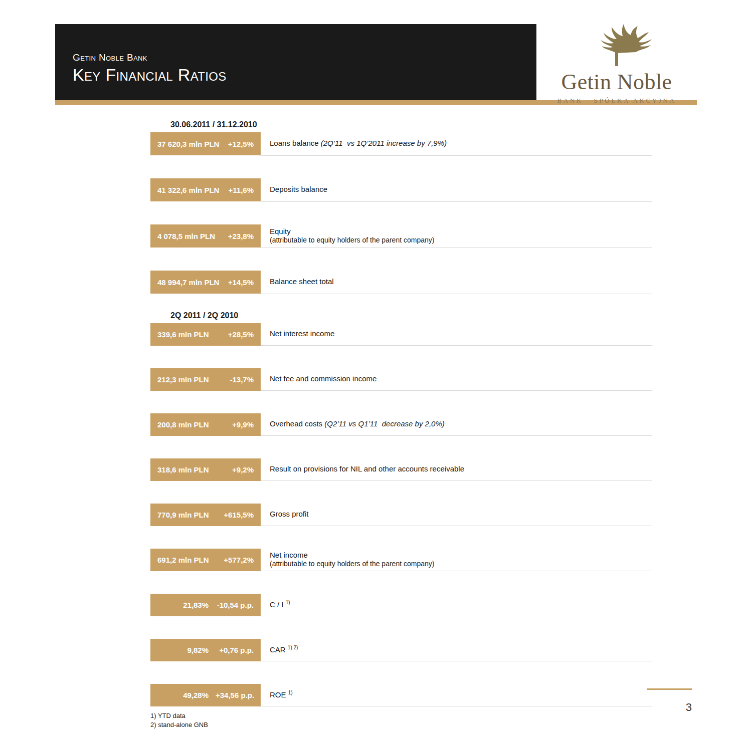Getin Noble Bank
Key Financial Ratios
Getin Noble
BANK · SPÓŁKA AKCYJNA
30.06.2011 / 31.12.2010
| 37 620,3 mln PLN | +12,5% | Loans balance (2Q’11 vs 1Q’2011 increase by 7,9%) |
| 41 322,6 mln PLN | +11,6% | Deposits balance |
| 4 078,5 mln PLN | +23,8% | Equity (attributable to equity holders of the parent company) |
| 48 994,7 mln PLN | +14,5% | Balance sheet total |
2Q 2011 / 2Q 2010
| 339,6 mln PLN | +28,5% | Net interest income |
| 212,3 mln PLN | -13,7% | Net fee and commission income |
| 200,8 mln PLN | +9,9% | Overhead costs (Q2’11 vs Q1’11 decrease by 2,0%) |
| 318,6 mln PLN | +9,2% | Result on provisions for NIL and other accounts receivable |
| 770,9 mln PLN | +615,5% | Gross profit |
| 691,2 mln PLN | +577,2% | Net income (attributable to equity holders of the parent company) |
| 21,83% | -10,54 p.p. | C / I 1) |
| 9,82% | +0,76 p.p. | CAR 1) 2) |
| 49,28% | +34,56 p.p. | ROE 1) |
1) YTD data
2) stand-alone GNB
3